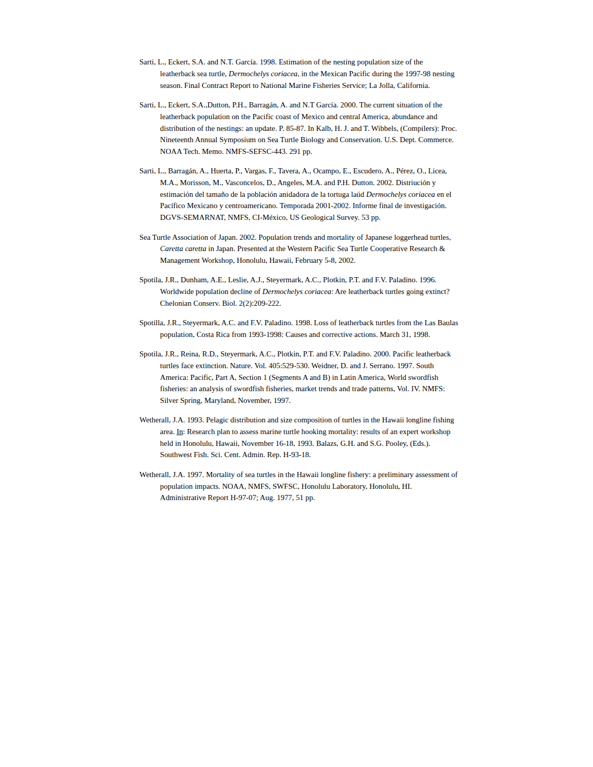Sarti, L., Eckert, S.A. and N.T. García. 1998. Estimation of the nesting population size of the leatherback sea turtle, Dermochelys coriacea, in the Mexican Pacific during the 1997-98 nesting season. Final Contract Report to National Marine Fisheries Service; La Jolla, California.
Sarti, L., Eckert, S.A.,Dutton, P.H., Barragán, A. and N.T García. 2000. The current situation of the leatherback population on the Pacific coast of Mexico and central America, abundance and distribution of the nestings: an update. P. 85-87. In Kalb, H. J. and T. Wibbels, (Compilers): Proc. Nineteenth Annual Symposium on Sea Turtle Biology and Conservation. U.S. Dept. Commerce. NOAA Tech. Memo. NMFS-SEFSC-443. 291 pp.
Sarti, L., Barragán, A., Huerta, P., Vargas, F., Tavera, A., Ocampo, E., Escudero, A., Pérez, O., Licea, M.A., Morisson, M., Vasconcelos, D., Angeles, M.A. and P.H. Dutton. 2002. Distriución y estimación del tamaño de la población anidadora de la tortuga laúd Dermochelys coriacea en el Pacífico Mexicano y centroamericano. Temporada 2001-2002. Informe final de investigación. DGVS-SEMARNAT, NMFS, CI-México, US Geological Survey. 53 pp.
Sea Turtle Association of Japan. 2002. Population trends and mortality of Japanese loggerhead turtles, Caretta caretta in Japan. Presented at the Western Pacific Sea Turtle Cooperative Research & Management Workshop, Honolulu, Hawaii, February 5-8, 2002.
Spotila, J.R., Dunham, A.E., Leslie, A.J., Steyermark, A.C., Plotkin, P.T. and F.V. Paladino. 1996. Worldwide population decline of Dermochelys coriacea: Are leatherback turtles going extinct? Chelonian Conserv. Biol. 2(2):209-222.
Spotilla, J.R., Steyermark, A.C. and F.V. Paladino. 1998. Loss of leatherback turtles from the Las Baulas population, Costa Rica from 1993-1998: Causes and corrective actions. March 31, 1998.
Spotila, J.R., Reina, R.D., Steyermark, A.C., Plotkin, P.T. and F.V. Paladino. 2000. Pacific leatherback turtles face extinction. Nature. Vol. 405:529-530. Weidner, D. and J. Serrano. 1997. South America: Pacific, Part A, Section 1 (Segments A and B) in Latin America, World swordfish fisheries: an analysis of swordfish fisheries, market trends and trade patterns, Vol. IV. NMFS: Silver Spring, Maryland, November, 1997.
Wetherall, J.A. 1993. Pelagic distribution and size composition of turtles in the Hawaii longline fishing area. In: Research plan to assess marine turtle hooking mortality: results of an expert workshop held in Honolulu, Hawaii, November 16-18, 1993. Balazs, G.H. and S.G. Pooley, (Eds.). Southwest Fish. Sci. Cent. Admin. Rep. H-93-18.
Wetherall, J.A. 1997. Mortality of sea turtles in the Hawaii longline fishery: a preliminary assessment of population impacts. NOAA, NMFS, SWFSC, Honolulu Laboratory, Honolulu, HI. Administrative Report H-97-07; Aug. 1977, 51 pp.